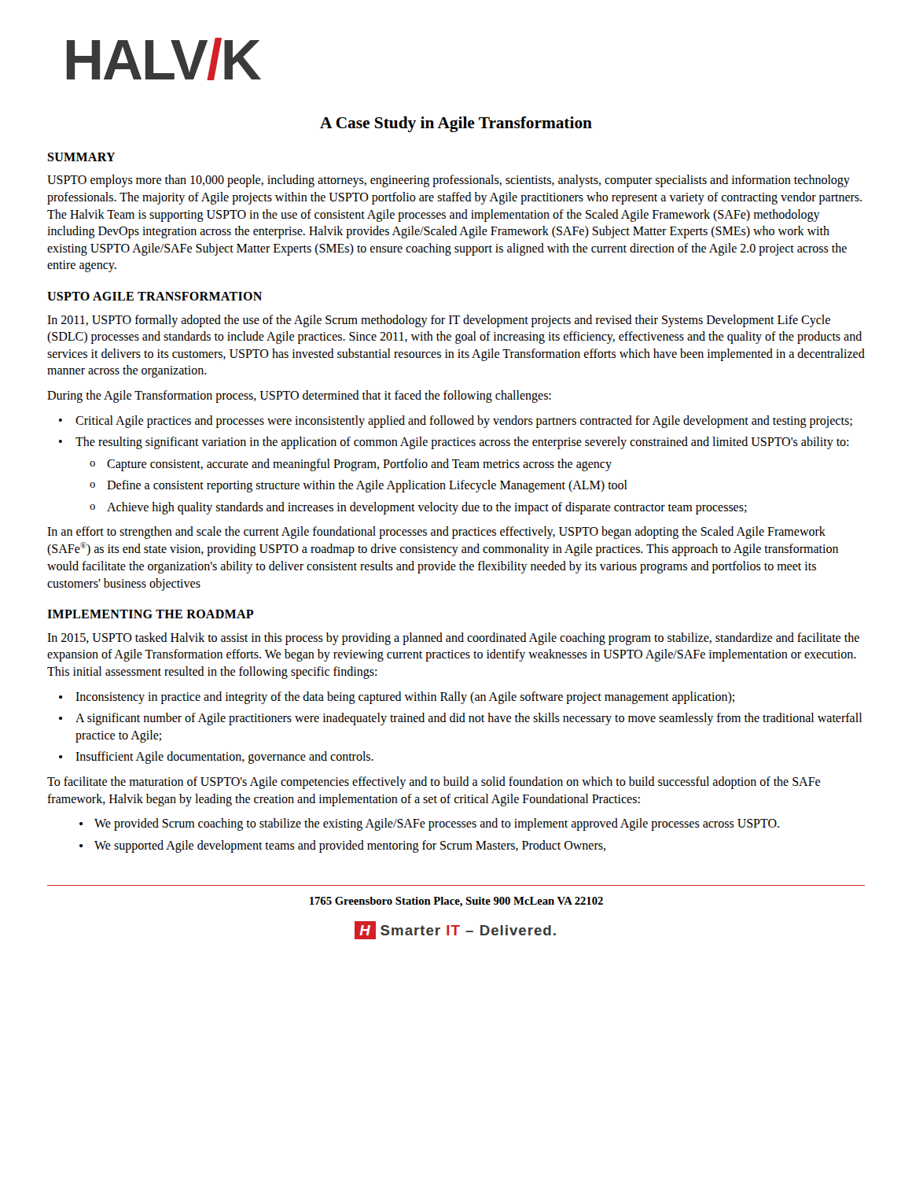HALV/K
A Case Study in Agile Transformation
SUMMARY
USPTO employs more than 10,000 people, including attorneys, engineering professionals, scientists, analysts, computer specialists and information technology professionals. The majority of Agile projects within the USPTO portfolio are staffed by Agile practitioners who represent a variety of contracting vendor partners. The Halvik Team is supporting USPTO in the use of consistent Agile processes and implementation of the Scaled Agile Framework (SAFe) methodology including DevOps integration across the enterprise. Halvik provides Agile/Scaled Agile Framework (SAFe) Subject Matter Experts (SMEs) who work with existing USPTO Agile/SAFe Subject Matter Experts (SMEs) to ensure coaching support is aligned with the current direction of the Agile 2.0 project across the entire agency.
USPTO AGILE TRANSFORMATION
In 2011, USPTO formally adopted the use of the Agile Scrum methodology for IT development projects and revised their Systems Development Life Cycle (SDLC) processes and standards to include Agile practices. Since 2011, with the goal of increasing its efficiency, effectiveness and the quality of the products and services it delivers to its customers, USPTO has invested substantial resources in its Agile Transformation efforts which have been implemented in a decentralized manner across the organization.
During the Agile Transformation process, USPTO determined that it faced the following challenges:
Critical Agile practices and processes were inconsistently applied and followed by vendors partners contracted for Agile development and testing projects;
The resulting significant variation in the application of common Agile practices across the enterprise severely constrained and limited USPTO's ability to:
Capture consistent, accurate and meaningful Program, Portfolio and Team metrics across the agency
Define a consistent reporting structure within the Agile Application Lifecycle Management (ALM) tool
Achieve high quality standards and increases in development velocity due to the impact of disparate contractor team processes;
In an effort to strengthen and scale the current Agile foundational processes and practices effectively, USPTO began adopting the Scaled Agile Framework (SAFe®) as its end state vision, providing USPTO a roadmap to drive consistency and commonality in Agile practices. This approach to Agile transformation would facilitate the organization's ability to deliver consistent results and provide the flexibility needed by its various programs and portfolios to meet its customers' business objectives
IMPLEMENTING THE ROADMAP
In 2015, USPTO tasked Halvik to assist in this process by providing a planned and coordinated Agile coaching program to stabilize, standardize and facilitate the expansion of Agile Transformation efforts. We began by reviewing current practices to identify weaknesses in USPTO Agile/SAFe implementation or execution. This initial assessment resulted in the following specific findings:
Inconsistency in practice and integrity of the data being captured within Rally (an Agile software project management application);
A significant number of Agile practitioners were inadequately trained and did not have the skills necessary to move seamlessly from the traditional waterfall practice to Agile;
Insufficient Agile documentation, governance and controls.
To facilitate the maturation of USPTO's Agile competencies effectively and to build a solid foundation on which to build successful adoption of the SAFe framework, Halvik began by leading the creation and implementation of a set of critical Agile Foundational Practices:
We provided Scrum coaching to stabilize the existing Agile/SAFe processes and to implement approved Agile processes across USPTO.
We supported Agile development teams and provided mentoring for Scrum Masters, Product Owners,
1765 Greensboro Station Place, Suite 900 McLean VA 22102
HSmarter IT – Delivered.